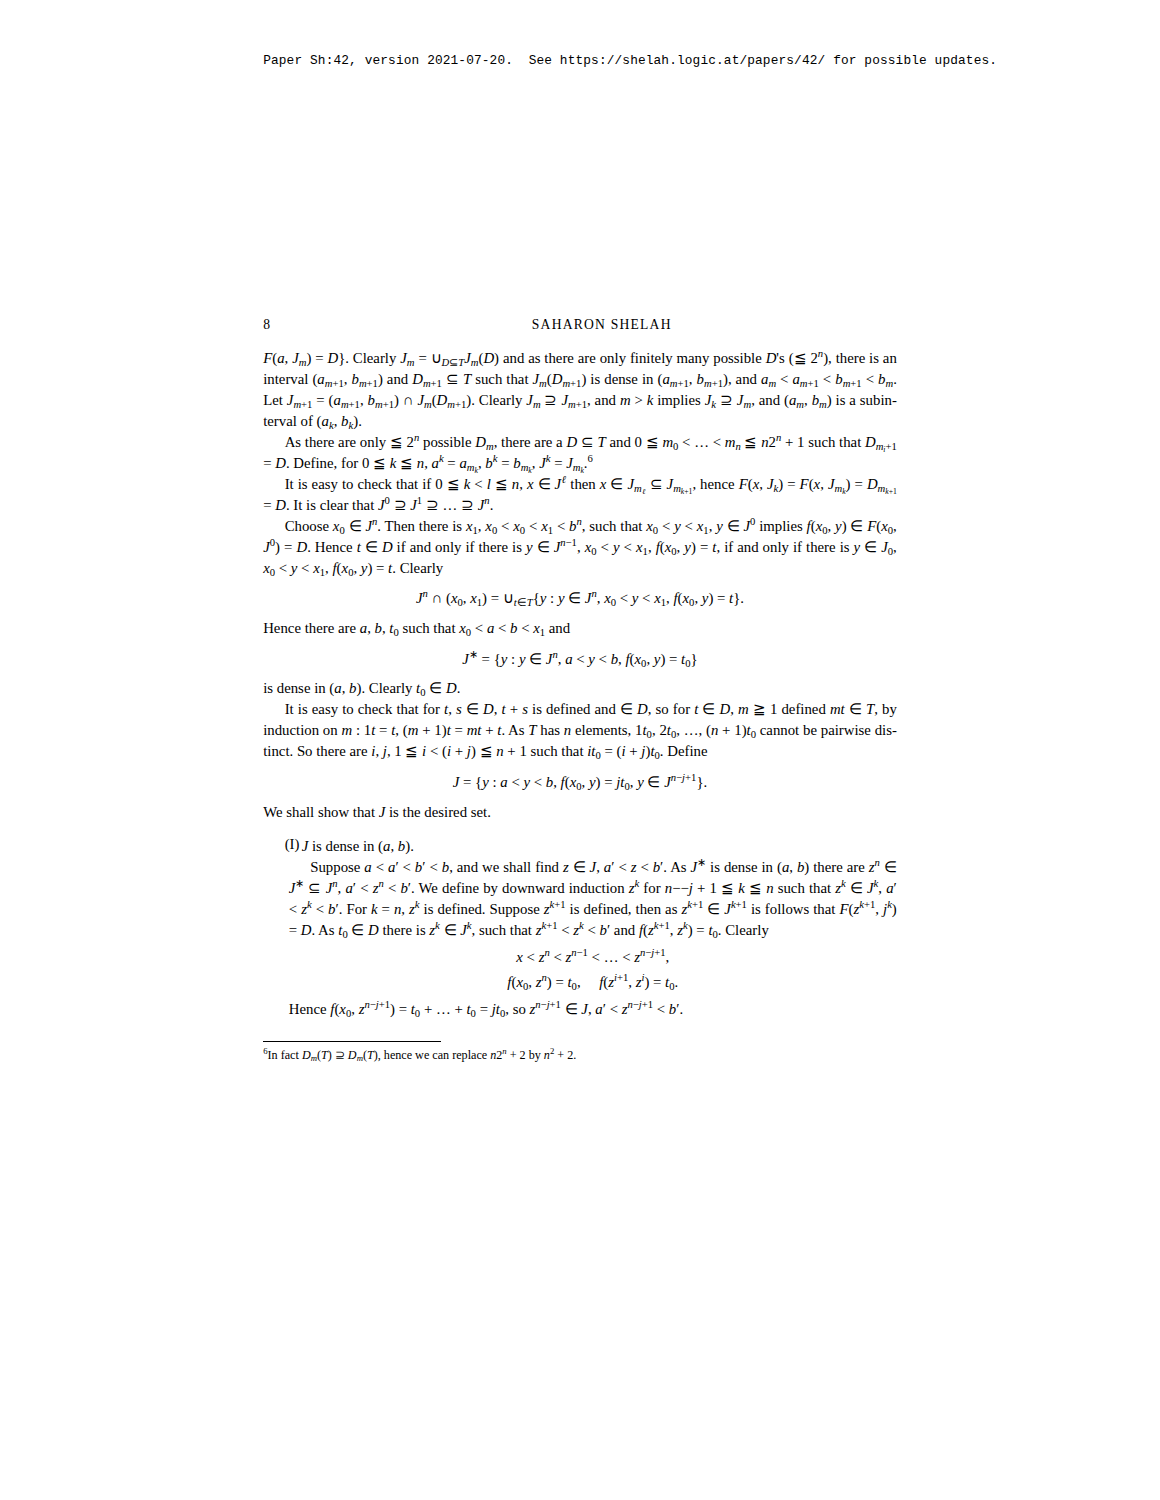Paper Sh:42, version 2021-07-20. See https://shelah.logic.at/papers/42/ for possible updates.
8 SAHARON SHELAH
F(a, Jm) = D}. Clearly Jm = ∪D⊆TJm(D) and as there are only finitely many possible D's (≦ 2n), there is an interval (am+1, bm+1) and Dm+1 ⊆ T such that Jm(Dm+1) is dense in (am+1, bm+1), and am < am+1 < bm+1 < bm. Let Jm+1 = (am+1, bm+1) ∩ Jm(Dm+1). Clearly Jm ⊇ Jm+1, and m > k implies Jk ⊇ Jm, and (am, bm) is a subinterval of (ak, bk).
As there are only ≦ 2n possible Dm, there are a D ⊆ T and 0 ≦ m0 < … < mn ≦ n2n + 1 such that Dmi+1 = D. Define, for 0 ≦ k ≦ n, ak = amk, bk = bmk, Jk = Jmk.6
It is easy to check that if 0 ≦ k < l ≦ n, x ∈ Jℓ then x ∈ Jmℓ ⊆ Jmk+1, hence F(x, Jk) = F(x, Jmk) = Dmk+1 = D. It is clear that J0 ⊇ J1 ⊇ … ⊇ Jn.
Choose x0 ∈ Jn. Then there is x1, x0 < x0 < x1 < bn, such that x0 < y < x1, y ∈ J0 implies f(x0, y) ∈ F(x0, J0) = D. Hence t ∈ D if and only if there is y ∈ Jn−1, x0 < y < x1, f(x0, y) = t, if and only if there is y ∈ J0, x0 < y < x1, f(x0, y) = t. Clearly
Jn ∩ (x0, x1) = ∪t∈T{y : y ∈ Jn, x0 < y < x1, f(x0, y) = t}.
Hence there are a, b, t0 such that x0 < a < b < x1 and
J∗ = {y : y ∈ Jn, a < y < b, f(x0, y) = t0}
is dense in (a, b). Clearly t0 ∈ D.
It is easy to check that for t, s ∈ D, t + s is defined and ∈ D, so for t ∈ D, m ≧ 1 defined mt ∈ T, by induction on m : 1t = t, (m + 1)t = mt + t. As T has n elements, 1t0, 2t0, …, (n + 1)t0 cannot be pairwise distinct. So there are i, j, 1 ≦ i < (i + j) ≦ n + 1 such that it0 = (i + j)t0. Define
J = {y : a < y < b, f(x0, y) = jt0, y ∈ Jn−j+1}.
We shall show that J is the desired set.
(I)
J is dense in (a, b).
Suppose a < a′ < b′ < b, and we shall find z ∈ J, a′ < z < b′. As J∗ is dense in (a, b) there are zn ∈ J∗ ⊆ Jn, a′ < zn < b′. We define by downward induction zk for n−−j + 1 ≦ k ≦ n such that zk ∈ Jk, a′ < zk < b′. For k = n, zk is defined. Suppose zk+1 is defined, then as zk+1 ∈ Jk+1 is follows that F(zk+1, jk) = D. As t0 ∈ D there is zk ∈ Jk, such that zk+1 < zk < b′ and f(zk+1, zk) = t0. Clearly
x < zn < zn−1 < … < zn−j+1,
f(x0, zn) = t0, f(zi+1, zi) = t0.
Hence f(x0, zn−j+1) = t0 + … + t0 = jt0, so zn−j+1 ∈ J, a′ < zn−j+1 < b′.
6In fact Dm(T) ⊇ Dm(T), hence we can replace n2n + 2 by n2 + 2.